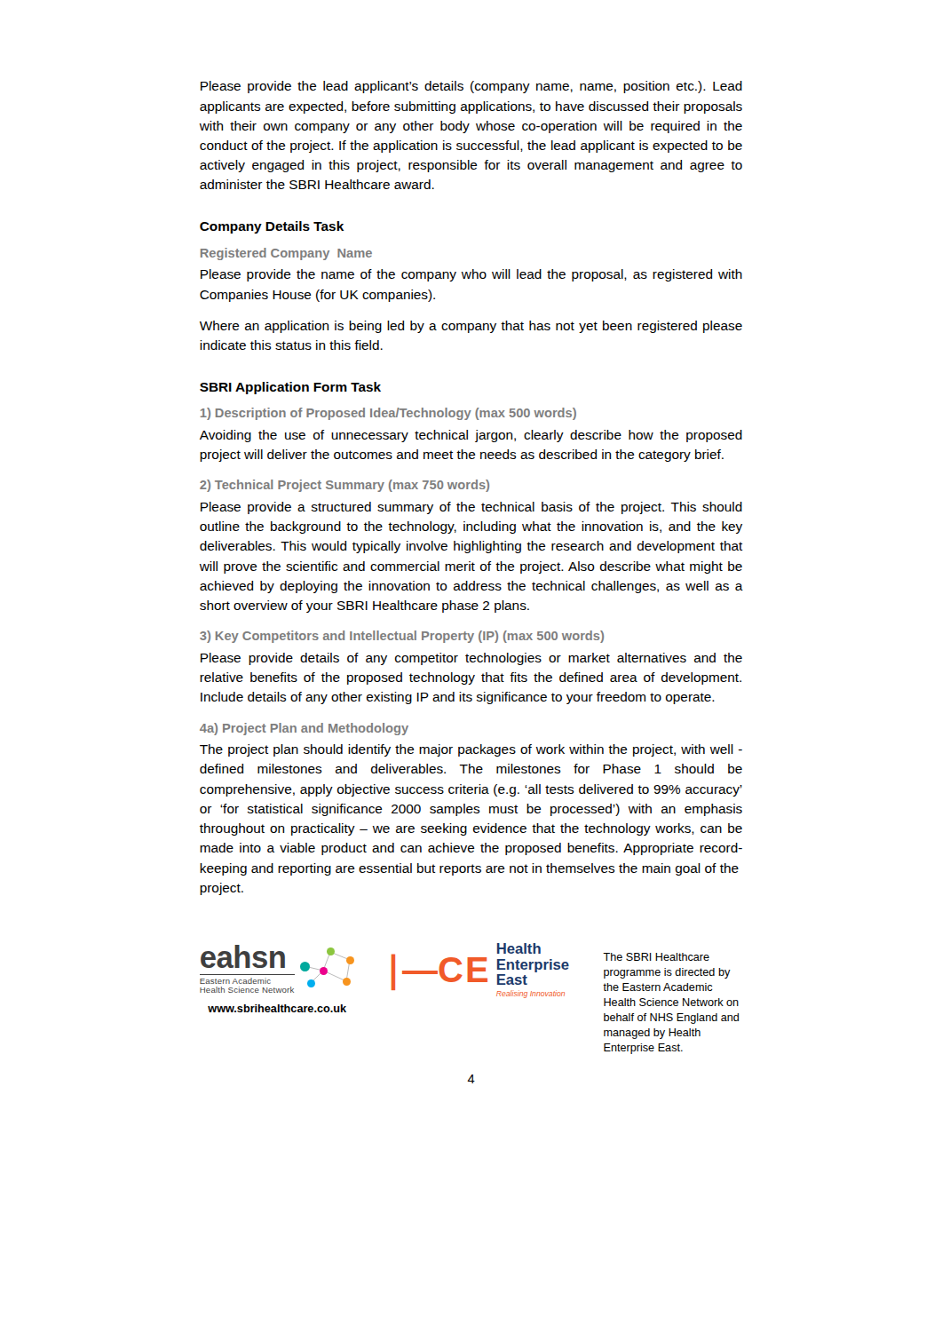Please provide the lead applicant’s details (company name, name, position etc.). Lead applicants are expected, before submitting applications, to have discussed their proposals with their own company or any other body whose co-operation will be required in the conduct of the project. If the application is successful, the lead applicant is expected to be actively engaged in this project, responsible for its overall management and agree to administer the SBRI Healthcare award.
Company Details Task
Registered Company Name
Please provide the name of the company who will lead the proposal, as registered with Companies House (for UK companies).
Where an application is being led by a company that has not yet been registered please indicate this status in this field.
SBRI Application Form Task
1) Description of Proposed Idea/Technology (max 500 words)
Avoiding the use of unnecessary technical jargon, clearly describe how the proposed project will deliver the outcomes and meet the needs as described in the category brief.
2) Technical Project Summary (max 750 words)
Please provide a structured summary of the technical basis of the project. This should outline the background to the technology, including what the innovation is, and the key deliverables. This would typically involve highlighting the research and development that will prove the scientific and commercial merit of the project. Also describe what might be achieved by deploying the innovation to address the technical challenges, as well as a short overview of your SBRI Healthcare phase 2 plans.
3) Key Competitors and Intellectual Property (IP) (max 500 words)
Please provide details of any competitor technologies or market alternatives and the relative benefits of the proposed technology that fits the defined area of development. Include details of any other existing IP and its significance to your freedom to operate.
4a) Project Plan and Methodology
The project plan should identify the major packages of work within the project, with well -defined milestones and deliverables. The milestones for Phase 1 should be comprehensive, apply objective success criteria (e.g. ‘all tests delivered to 99% accuracy’ or ‘for statistical significance 2000 samples must be processed’) with an emphasis throughout on practicality – we are seeking evidence that the technology works, can be made into a viable product and can achieve the proposed benefits. Appropriate record- keeping and reporting are essential but reports are not in themselves the main goal of the project.
eahsn Eastern Academic
Health Science Network
www.sbrihealthcare.co.uk
∣—C E
Health Enterprise East Realising Innovation
The SBRI Healthcare programme is directed by the Eastern Academic Health Science Network on behalf of NHS England and managed by Health Enterprise East.
4